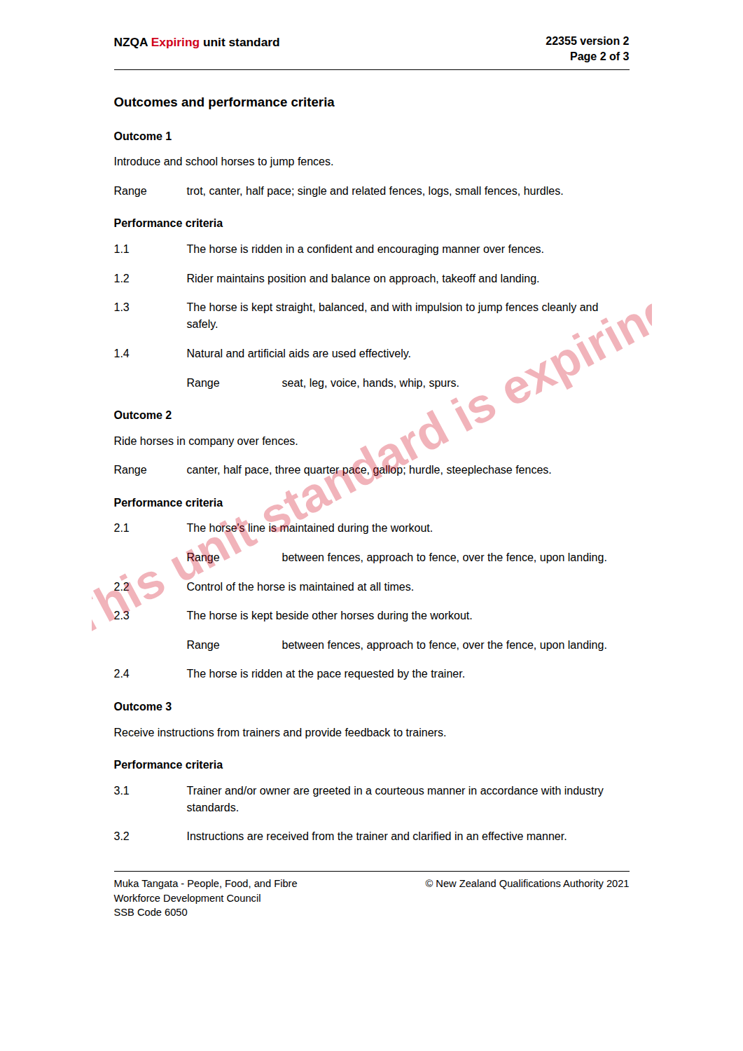NZQA Expiring unit standard
22355 version 2
Page 2 of 3
This unit standard is expiring
Outcomes and performance criteria
Outcome 1
Introduce and school horses to jump fences.
Range
trot, canter, half pace; single and related fences, logs, small fences, hurdles.
Performance criteria
1.1
The horse is ridden in a confident and encouraging manner over fences.
1.2
Rider maintains position and balance on approach, takeoff and landing.
1.3
The horse is kept straight, balanced, and with impulsion to jump fences cleanly and safely.
1.4
Natural and artificial aids are used effectively.
Range
seat, leg, voice, hands, whip, spurs.
Outcome 2
Ride horses in company over fences.
Range
canter, half pace, three quarter pace, gallop; hurdle, steeplechase fences.
Performance criteria
2.1
The horse's line is maintained during the workout.
Range
between fences, approach to fence, over the fence, upon landing.
2.2
Control of the horse is maintained at all times.
2.3
The horse is kept beside other horses during the workout.
Range
between fences, approach to fence, over the fence, upon landing.
2.4
The horse is ridden at the pace requested by the trainer.
Outcome 3
Receive instructions from trainers and provide feedback to trainers.
Performance criteria
3.1
Trainer and/or owner are greeted in a courteous manner in accordance with industry standards.
3.2
Instructions are received from the trainer and clarified in an effective manner.
Muka Tangata - People, Food, and Fibre
Workforce Development Council
SSB Code 6050
© New Zealand Qualifications Authority 2021